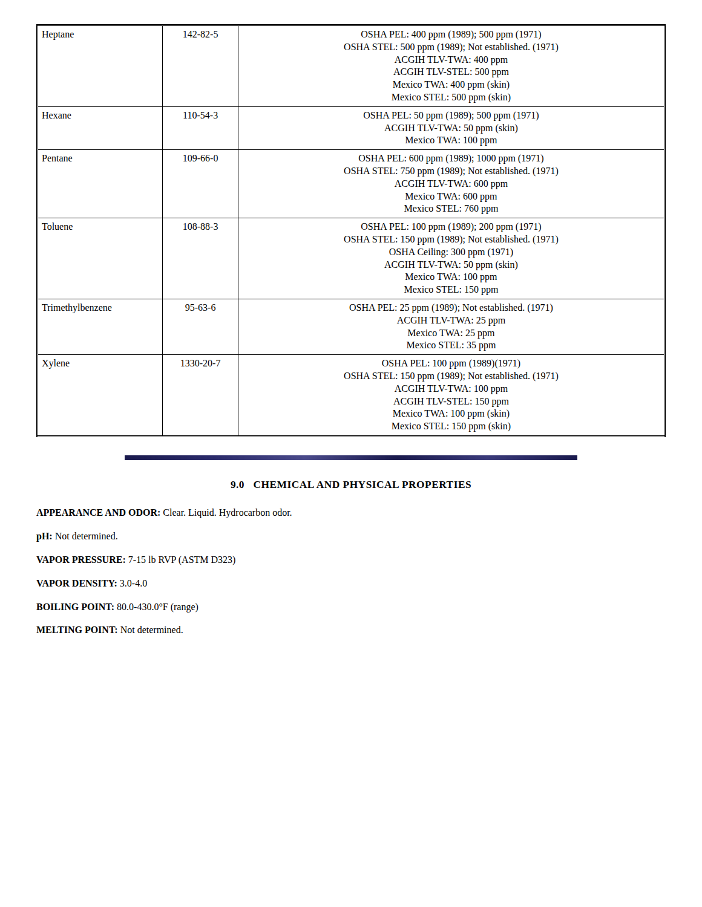| Heptane | 142-82-5 | OSHA PEL: 400 ppm (1989); 500 ppm (1971) OSHA STEL: 500 ppm (1989); Not established. (1971) ACGIH TLV-TWA: 400 ppm ACGIH TLV-STEL: 500 ppm Mexico TWA: 400 ppm (skin) Mexico STEL: 500 ppm (skin) |
| Hexane | 110-54-3 | OSHA PEL: 50 ppm (1989); 500 ppm (1971) ACGIH TLV-TWA: 50 ppm (skin) Mexico TWA: 100 ppm |
| Pentane | 109-66-0 | OSHA PEL: 600 ppm (1989); 1000 ppm (1971) OSHA STEL: 750 ppm (1989); Not established. (1971) ACGIH TLV-TWA: 600 ppm Mexico TWA: 600 ppm Mexico STEL: 760 ppm |
| Toluene | 108-88-3 | OSHA PEL: 100 ppm (1989); 200 ppm (1971) OSHA STEL: 150 ppm (1989); Not established. (1971) OSHA Ceiling: 300 ppm (1971) ACGIH TLV-TWA: 50 ppm (skin) Mexico TWA: 100 ppm Mexico STEL: 150 ppm |
| Trimethylbenzene | 95-63-6 | OSHA PEL: 25 ppm (1989); Not established. (1971) ACGIH TLV-TWA: 25 ppm Mexico TWA: 25 ppm Mexico STEL: 35 ppm |
| Xylene | 1330-20-7 | OSHA PEL: 100 ppm (1989)(1971) OSHA STEL: 150 ppm (1989); Not established. (1971) ACGIH TLV-TWA: 100 ppm ACGIH TLV-STEL: 150 ppm Mexico TWA: 100 ppm (skin) Mexico STEL: 150 ppm (skin) |
9.0 CHEMICAL AND PHYSICAL PROPERTIES
APPEARANCE AND ODOR: Clear. Liquid. Hydrocarbon odor.
pH: Not determined.
VAPOR PRESSURE: 7-15 lb RVP (ASTM D323)
VAPOR DENSITY: 3.0-4.0
BOILING POINT: 80.0-430.0°F (range)
MELTING POINT: Not determined.